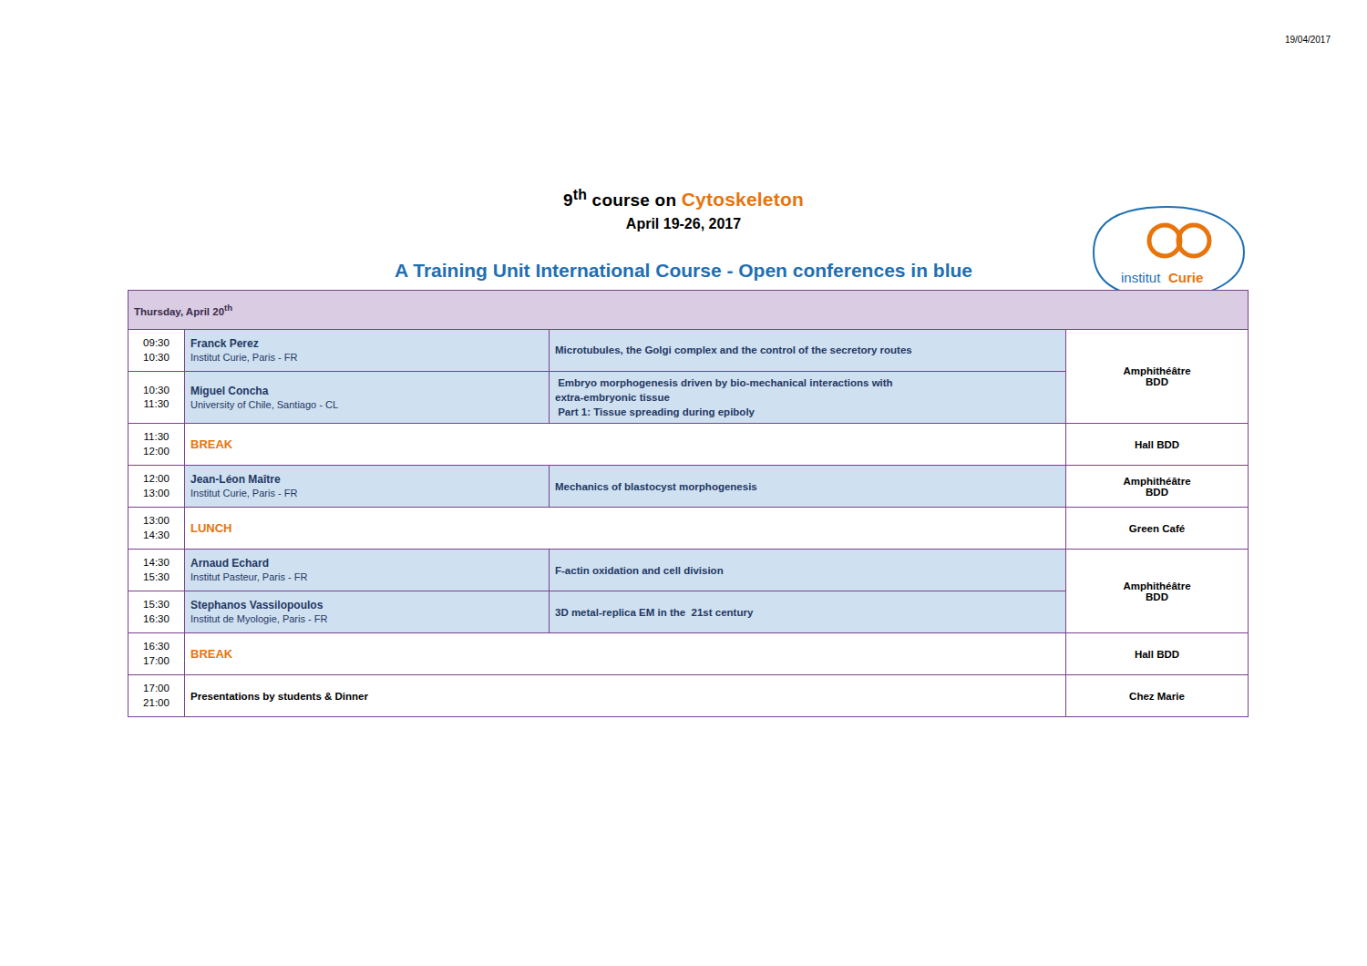19/04/2017
9th course on Cytoskeleton
April 19-26, 2017
A Training Unit International Course - Open conferences in blue
institut Curie
| Thursday, April 20 th |
| 09:30 10:30 | Franck Perez Institut Curie, Paris - FR | Microtubules, the Golgi complex and the control of the secretory routes | Amphithéâtre BDD |
| 10:30 11:30 | Miguel Concha University of Chile, Santiago - CL | Embryo morphogenesis driven by bio-mechanical interactions with extra-embryonic tissue Part 1: Tissue spreading during epiboly |
| 11:30 12:00 | BREAK | Hall BDD |
| 12:00 13:00 | Jean-Léon Maître Institut Curie, Paris - FR | Mechanics of blastocyst morphogenesis | Amphithéâtre BDD |
| 13:00 14:30 | LUNCH | Green Café |
| 14:30 15:30 | Arnaud Echard Institut Pasteur, Paris - FR | F-actin oxidation and cell division | Amphithéâtre BDD |
| 15:30 16:30 | Stephanos Vassilopoulos Institut de Myologie, Paris - FR | 3D metal-replica EM in the 21st century |
| 16:30 17:00 | BREAK | Hall BDD |
| 17:00 21:00 | Presentations by students & Dinner | Chez Marie |